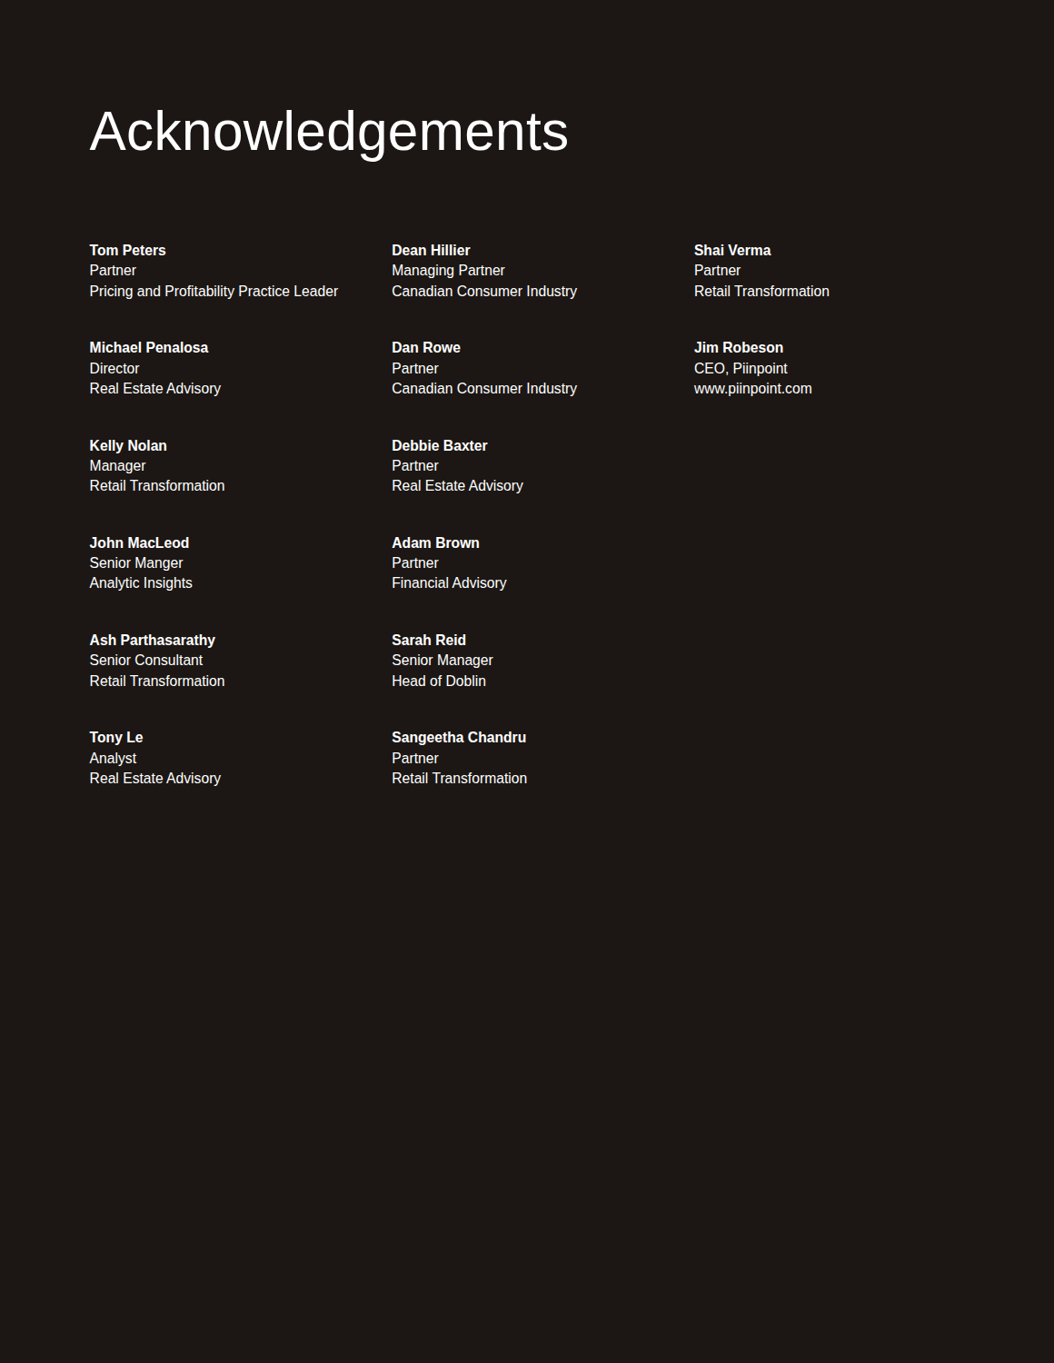Acknowledgements
Tom Peters Partner Pricing and Profitability Practice Leader
Michael Penalosa Director Real Estate Advisory
Kelly Nolan Manager Retail Transformation
John MacLeod Senior Manger Analytic Insights
Ash Parthasarathy Senior Consultant Retail Transformation
Tony Le Analyst Real Estate Advisory
Dean Hillier Managing Partner Canadian Consumer Industry
Dan Rowe Partner Canadian Consumer Industry
Debbie Baxter Partner Real Estate Advisory
Adam Brown Partner Financial Advisory
Sarah Reid Senior Manager Head of Doblin
Sangeetha Chandru Partner Retail Transformation
Shai Verma Partner Retail Transformation
Jim Robeson CEO, Piinpoint www.piinpoint.com